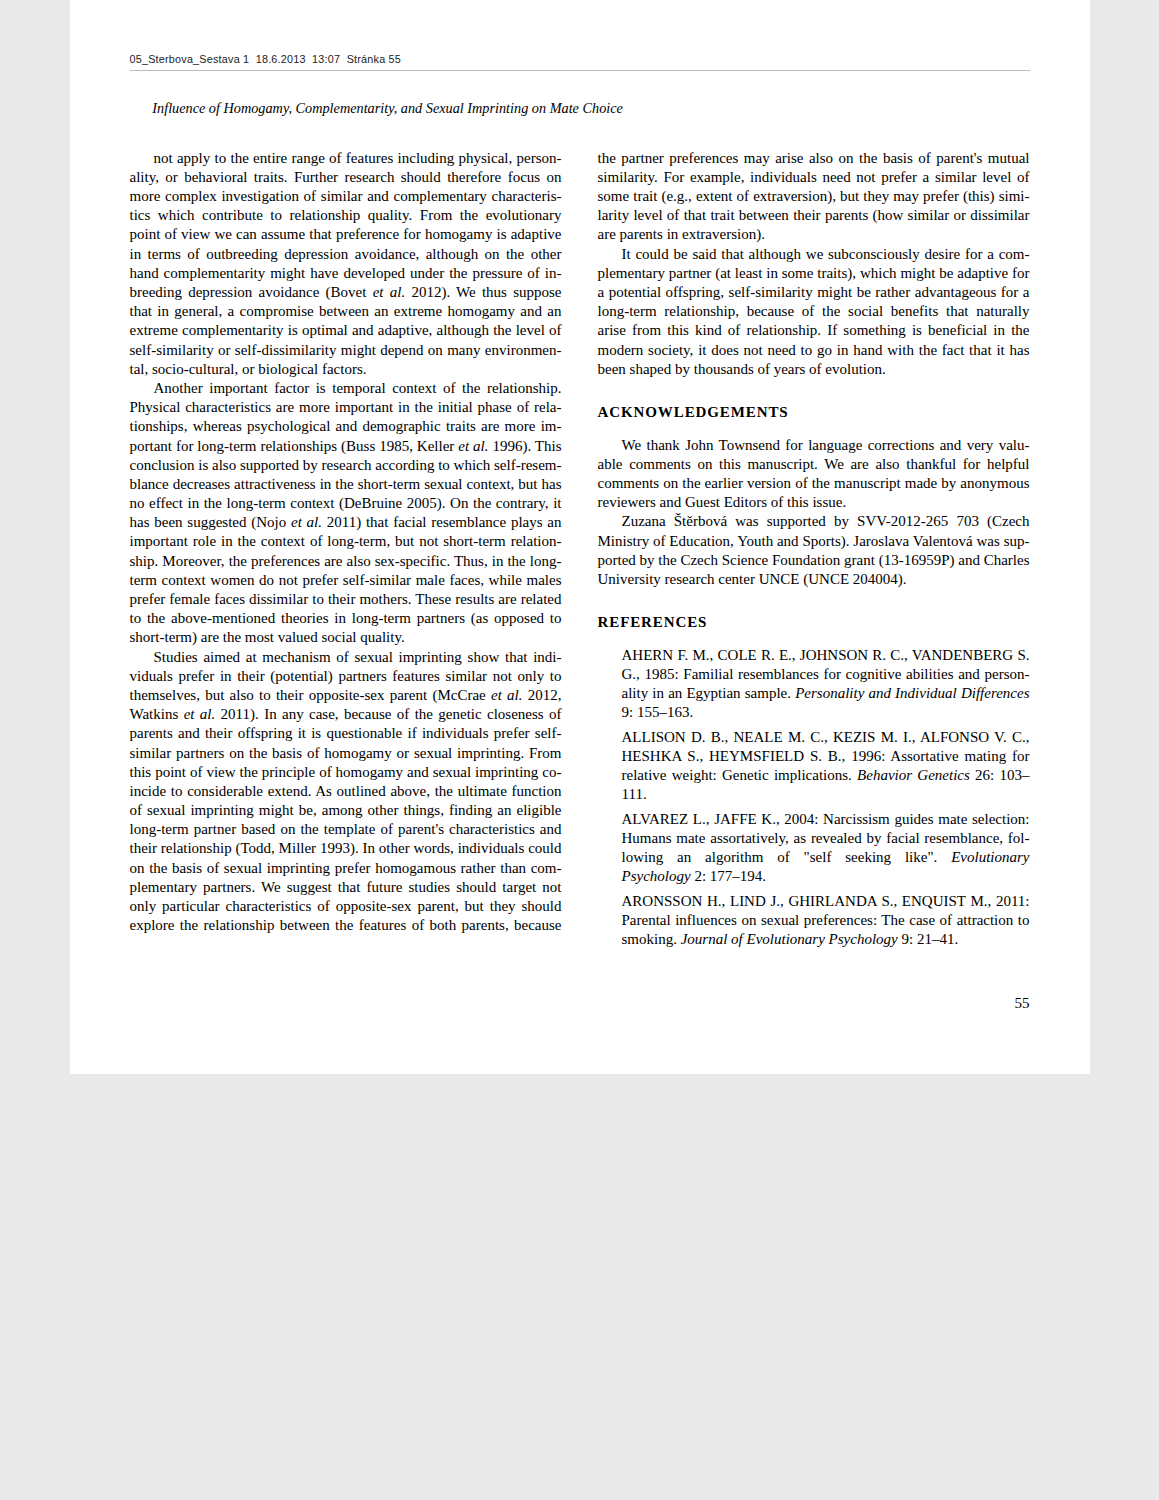05_Sterbova_Sestava 1 18.6.2013 13:07 Stránka 55
Influence of Homogamy, Complementarity, and Sexual Imprinting on Mate Choice
not apply to the entire range of features including physical, personality, or behavioral traits. Further research should therefore focus on more complex investigation of similar and complementary characteristics which contribute to relationship quality. From the evolutionary point of view we can assume that preference for homogamy is adaptive in terms of outbreeding depression avoidance, although on the other hand complementarity might have developed under the pressure of inbreeding depression avoidance (Bovet et al. 2012). We thus suppose that in general, a compromise between an extreme homogamy and an extreme complementarity is optimal and adaptive, although the level of self-similarity or self-dissimilarity might depend on many environmental, socio-cultural, or biological factors.
Another important factor is temporal context of the relationship. Physical characteristics are more important in the initial phase of relationships, whereas psychological and demographic traits are more important for long-term relationships (Buss 1985, Keller et al. 1996). This conclusion is also supported by research according to which self-resemblance decreases attractiveness in the short-term sexual context, but has no effect in the long-term context (DeBruine 2005). On the contrary, it has been suggested (Nojo et al. 2011) that facial resemblance plays an important role in the context of long-term, but not short-term relationship. Moreover, the preferences are also sex-specific. Thus, in the long-term context women do not prefer self-similar male faces, while males prefer female faces dissimilar to their mothers. These results are related to the above-mentioned theories in long-term partners (as opposed to short-term) are the most valued social quality.
Studies aimed at mechanism of sexual imprinting show that individuals prefer in their (potential) partners features similar not only to themselves, but also to their opposite-sex parent (McCrae et al. 2012, Watkins et al. 2011). In any case, because of the genetic closeness of parents and their offspring it is questionable if individuals prefer self-similar partners on the basis of homogamy or sexual imprinting. From this point of view the principle of homogamy and sexual imprinting coincide to considerable extend. As outlined above, the ultimate function of sexual imprinting might be, among other things, finding an eligible long-term partner based on the template of parent's characteristics and their relationship (Todd, Miller 1993). In other words, individuals could on the basis of sexual imprinting prefer homogamous rather than complementary partners. We suggest that future studies should target not only particular characteristics of opposite-sex parent, but they should explore the relationship between the features of both parents, because the partner preferences may arise also on the basis of parent's mutual similarity. For example, individuals need not prefer a similar level of some trait (e.g., extent of extraversion), but they may prefer (this) similarity level of that trait between their parents (how similar or dissimilar are parents in extraversion).
It could be said that although we subconsciously desire for a complementary partner (at least in some traits), which might be adaptive for a potential offspring, self-similarity might be rather advantageous for a long-term relationship, because of the social benefits that naturally arise from this kind of relationship. If something is beneficial in the modern society, it does not need to go in hand with the fact that it has been shaped by thousands of years of evolution.
ACKNOWLEDGEMENTS
We thank John Townsend for language corrections and very valuable comments on this manuscript. We are also thankful for helpful comments on the earlier version of the manuscript made by anonymous reviewers and Guest Editors of this issue.
Zuzana Štěrbová was supported by SVV-2012-265 703 (Czech Ministry of Education, Youth and Sports). Jaroslava Valentová was supported by the Czech Science Foundation grant (13-16959P) and Charles University research center UNCE (UNCE 204004).
REFERENCES
AHERN F. M., COLE R. E., JOHNSON R. C., VANDENBERG S. G., 1985: Familial resemblances for cognitive abilities and personality in an Egyptian sample. Personality and Individual Differences 9: 155–163.
ALLISON D. B., NEALE M. C., KEZIS M. I., ALFONSO V. C., HESHKA S., HEYMSFIELD S. B., 1996: Assortative mating for relative weight: Genetic implications. Behavior Genetics 26: 103–111.
ALVAREZ L., JAFFE K., 2004: Narcissism guides mate selection: Humans mate assortatively, as revealed by facial resemblance, following an algorithm of "self seeking like". Evolutionary Psychology 2: 177–194.
ARONSSON H., LIND J., GHIRLANDA S., ENQUIST M., 2011: Parental influences on sexual preferences: The case of attraction to smoking. Journal of Evolutionary Psychology 9: 21–41.
55